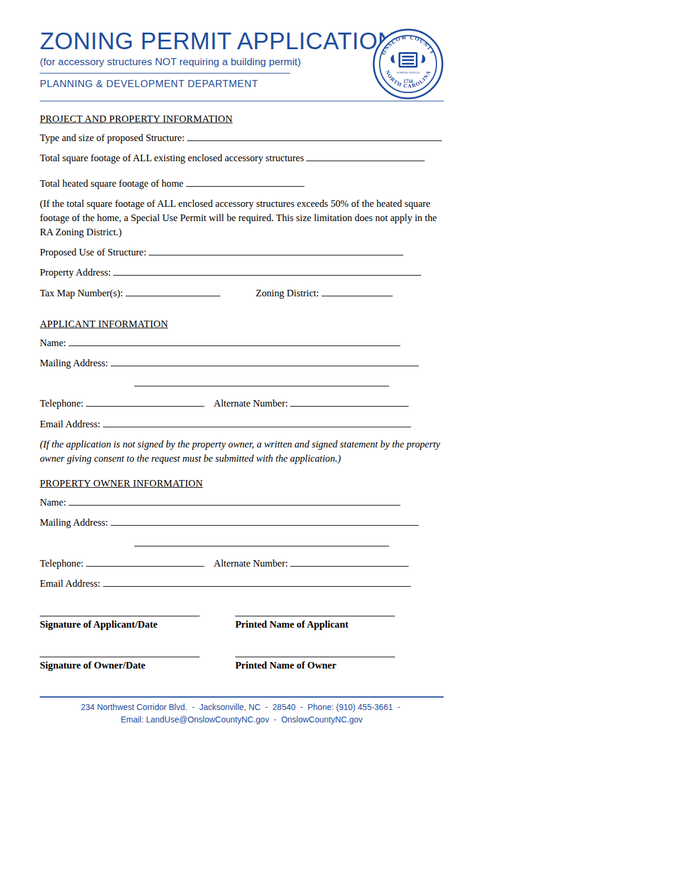ONSLOW COUNTY NORTH CAROLINA SEMPER FIDELIS 1734
ZONING PERMIT APPLICATION
(for accessory structures NOT requiring a building permit)
PLANNING & DEVELOPMENT DEPARTMENT
PROJECT AND PROPERTY INFORMATION
Type and size of proposed Structure:
Total square footage of ALL existing enclosed accessory structures
Total heated square footage of home
(If the total square footage of ALL enclosed accessory structures exceeds 50% of the heated square footage of the home, a Special Use Permit will be required. This size limitation does not apply in the RA Zoning District.)
Proposed Use of Structure:
Property Address:
Tax Map Number(s):
Zoning District:
APPLICANT INFORMATION
Name:
Mailing Address:
Telephone: Alternate Number:
Email Address:
(If the application is not signed by the property owner, a written and signed statement by the property owner giving consent to the request must be submitted with the application.)
PROPERTY OWNER INFORMATION
Name:
Mailing Address:
Telephone: Alternate Number:
Email Address:
Signature of Applicant/Date
Printed Name of Applicant
Signature of Owner/Date
Printed Name of Owner
234 Northwest Corridor Blvd. - Jacksonville, NC - 28540 - Phone: (910) 455-3661 -
Email: LandUse@OnslowCountyNC.gov - OnslowCountyNC.gov